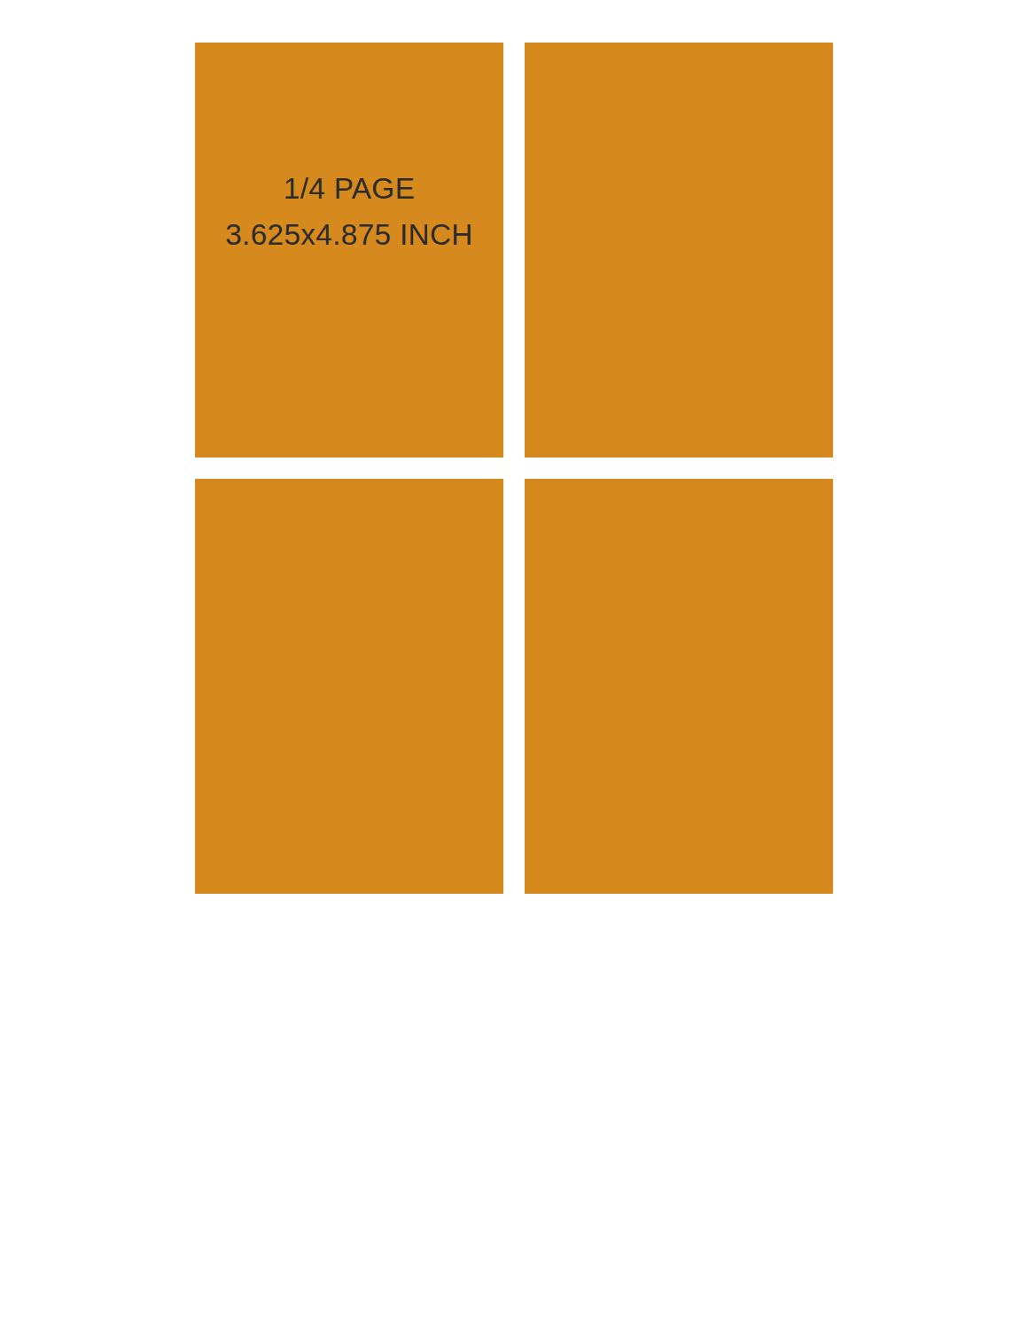1/4 PAGE 3.625x4.875 INCH